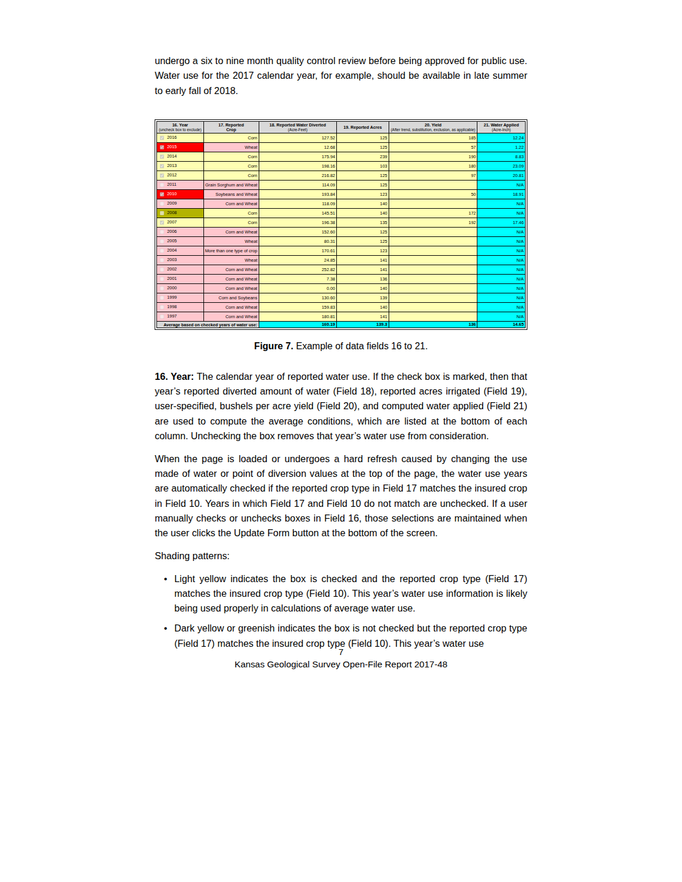undergo a six to nine month quality control review before being approved for public use. Water use for the 2017 calendar year, for example, should be available in late summer to early fall of 2018.
| 16. Year (uncheck box to exclude) | 17. Reported Crop | 18. Reported Water Diverted (Acre-Feet) | 19. Reported Acres | 20. Yield (After trend, substitution, exclusion, as applicable) | 21. Water Applied (Acre-Inch) |
| --- | --- | --- | --- | --- | --- |
| 2016 | Corn | 127.52 | 125 | 185 | 12.24 |
| 2015 | Wheat | 12.68 | 125 | 57 | 1.22 |
| 2014 | Corn | 175.94 | 239 | 190 | 8.83 |
| 2013 | Corn | 198.16 | 103 | 180 | 23.09 |
| 2012 | Corn | 216.82 | 125 | 97 | 20.81 |
| 2011 | Grain Sorghum and Wheat | 114.09 | 125 | | N/A |
| 2010 | Soybeans and Wheat | 193.84 | 123 | 50 | 18.91 |
| 2009 | Corn and Wheat | 118.09 | 140 | | N/A |
| 2008 | Corn | 145.51 | 140 | 172 | N/A |
| 2007 | Corn | 196.38 | 135 | 192 | 17.46 |
| 2006 | Corn and Wheat | 152.60 | 125 | | N/A |
| 2005 | Wheat | 80.31 | 125 | | N/A |
| 2004 | More than one type of crop | 170.61 | 123 | | N/A |
| 2003 | Wheat | 24.85 | 141 | | N/A |
| 2002 | Corn and Wheat | 252.82 | 141 | | N/A |
| 2001 | Corn and Wheat | 7.38 | 136 | | N/A |
| 2000 | Corn and Wheat | 0.00 | 140 | | N/A |
| 1999 | Corn and Soybeans | 130.60 | 139 | | N/A |
| 1998 | Corn and Wheat | 159.83 | 140 | | N/A |
| 1997 | Corn and Wheat | 180.81 | 141 | | N/A |
| Average based on checked years of water use: | 160.19 | 139.3 | 136 | 14.65 |
Figure 7. Example of data fields 16 to 21.
16. Year: The calendar year of reported water use. If the check box is marked, then that year’s reported diverted amount of water (Field 18), reported acres irrigated (Field 19), user-specified, bushels per acre yield (Field 20), and computed water applied (Field 21) are used to compute the average conditions, which are listed at the bottom of each column. Unchecking the box removes that year’s water use from consideration.
When the page is loaded or undergoes a hard refresh caused by changing the use made of water or point of diversion values at the top of the page, the water use years are automatically checked if the reported crop type in Field 17 matches the insured crop in Field 10. Years in which Field 17 and Field 10 do not match are unchecked. If a user manually checks or unchecks boxes in Field 16, those selections are maintained when the user clicks the Update Form button at the bottom of the screen.
Shading patterns:
Light yellow indicates the box is checked and the reported crop type (Field 17) matches the insured crop type (Field 10). This year’s water use information is likely being used properly in calculations of average water use.
Dark yellow or greenish indicates the box is not checked but the reported crop type (Field 17) matches the insured crop type (Field 10). This year’s water use
7 Kansas Geological Survey Open-File Report 2017-48